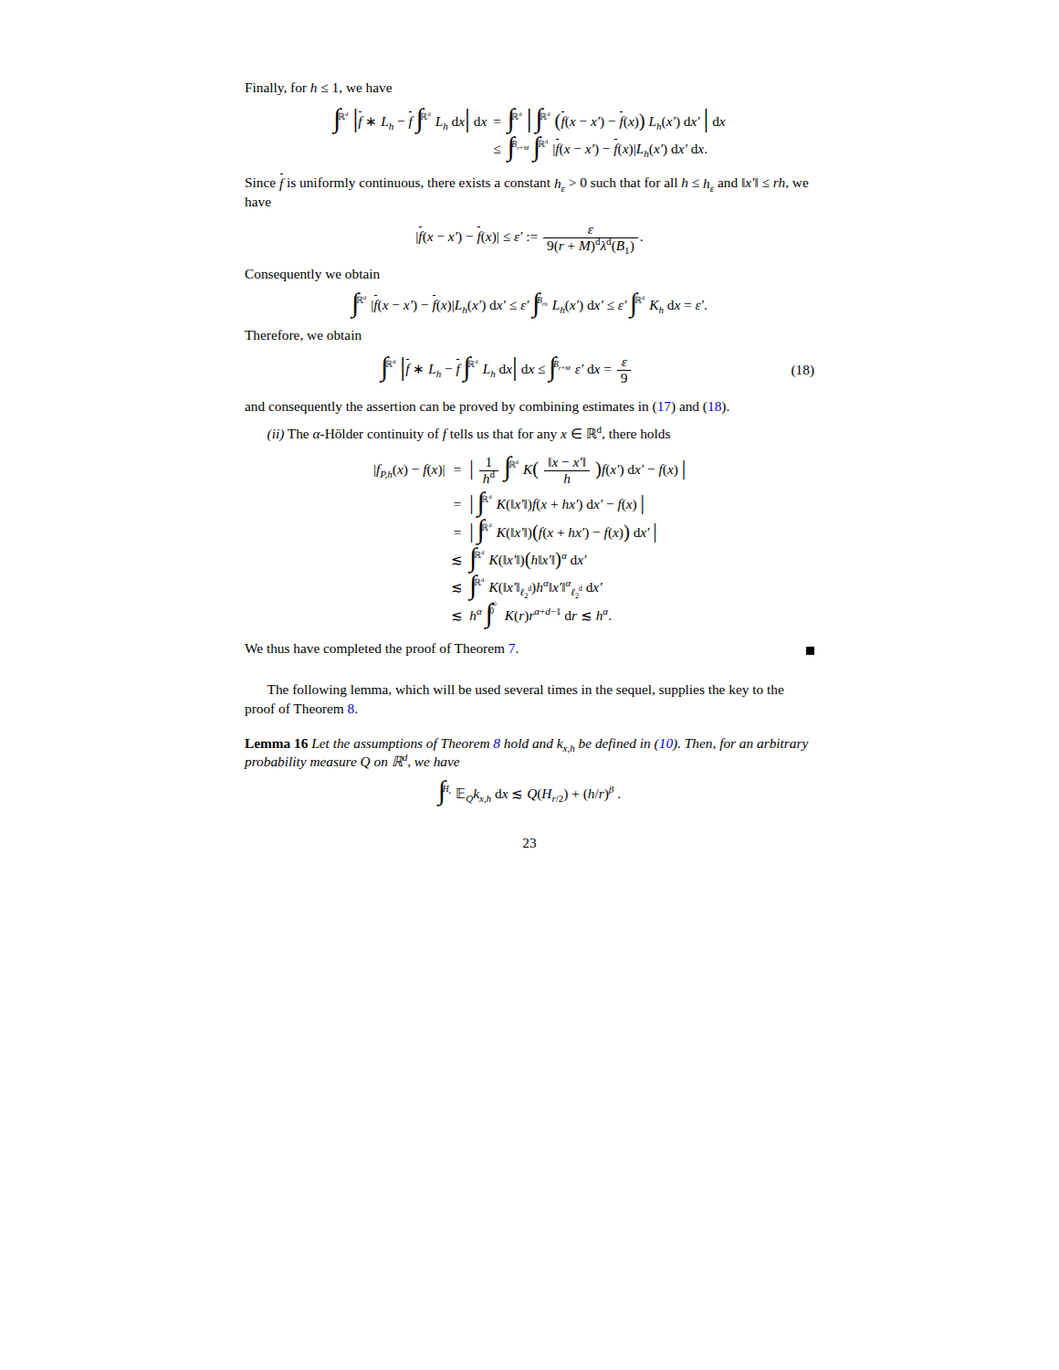Finally, for h ≤ 1, we have
∫ℝd |f ∗ Lh − f ∫ℝd Lh dx| dx
=
∫ℝd | ∫ℝd (f(x − x′) − f(x)) Lh(x′) dx′ | dx
≤
∫Br+M ∫ℝd |f(x − x′) − f(x)|Lh(x′) dx′ dx.
Since f is uniformly continuous, there exists a constant hε > 0 such that for all h ≤ hε and ‖x′‖ ≤ rh, we have
|f(x − x′) − f(x)| ≤ ε′ := ε 9(r + M)dλd(B1).
Consequently we obtain
∫ℝd |f(x − x′) − f(x)|Lh(x′) dx′ ≤ ε′ ∫Brh Lh(x′) dx′ ≤ ε′ ∫ℝd Kh dx = ε′.
Therefore, we obtain
∫ℝd |f ∗ Lh − f ∫ℝd Lh dx| dx ≤ ∫Br+M ε′ dx = ε 9
(18)
and consequently the assertion can be proved by combining estimates in (17) and (18).
(ii) The α-Hölder continuity of f tells us that for any x ∈ ℝd, there holds
|fP,h(x) − f(x)|
=
| 1 hd ∫ℝd K( ‖x − x′‖h ) f(x′) dx′ − f(x) |
=
| ∫ℝd K(‖x′‖)f(x + hx′) dx′ − f(x) |
=
| ∫ℝd K(‖x′‖)(f(x + hx′) − f(x)) dx′ |
≲
∫ℝd K(‖x′‖)(h‖x′‖)α dx′
≲
∫ℝd K(‖x′‖ℓ2d)hα‖x′‖αℓ2d dx′
≲
hα ∫0∞ K(r)rα+d−1 dr ≲ hα.
We thus have completed the proof of Theorem 7.
The following lemma, which will be used several times in the sequel, supplies the key to the proof of Theorem 8.
Lemma 16 Let the assumptions of Theorem 8 hold and kx,h be defined in (10). Then, for an arbitrary probability measure Q on ℝd, we have
∫Hr 𝔼Qkx,h dx ≲ Q(Hr/2) + (h/r)β .
23